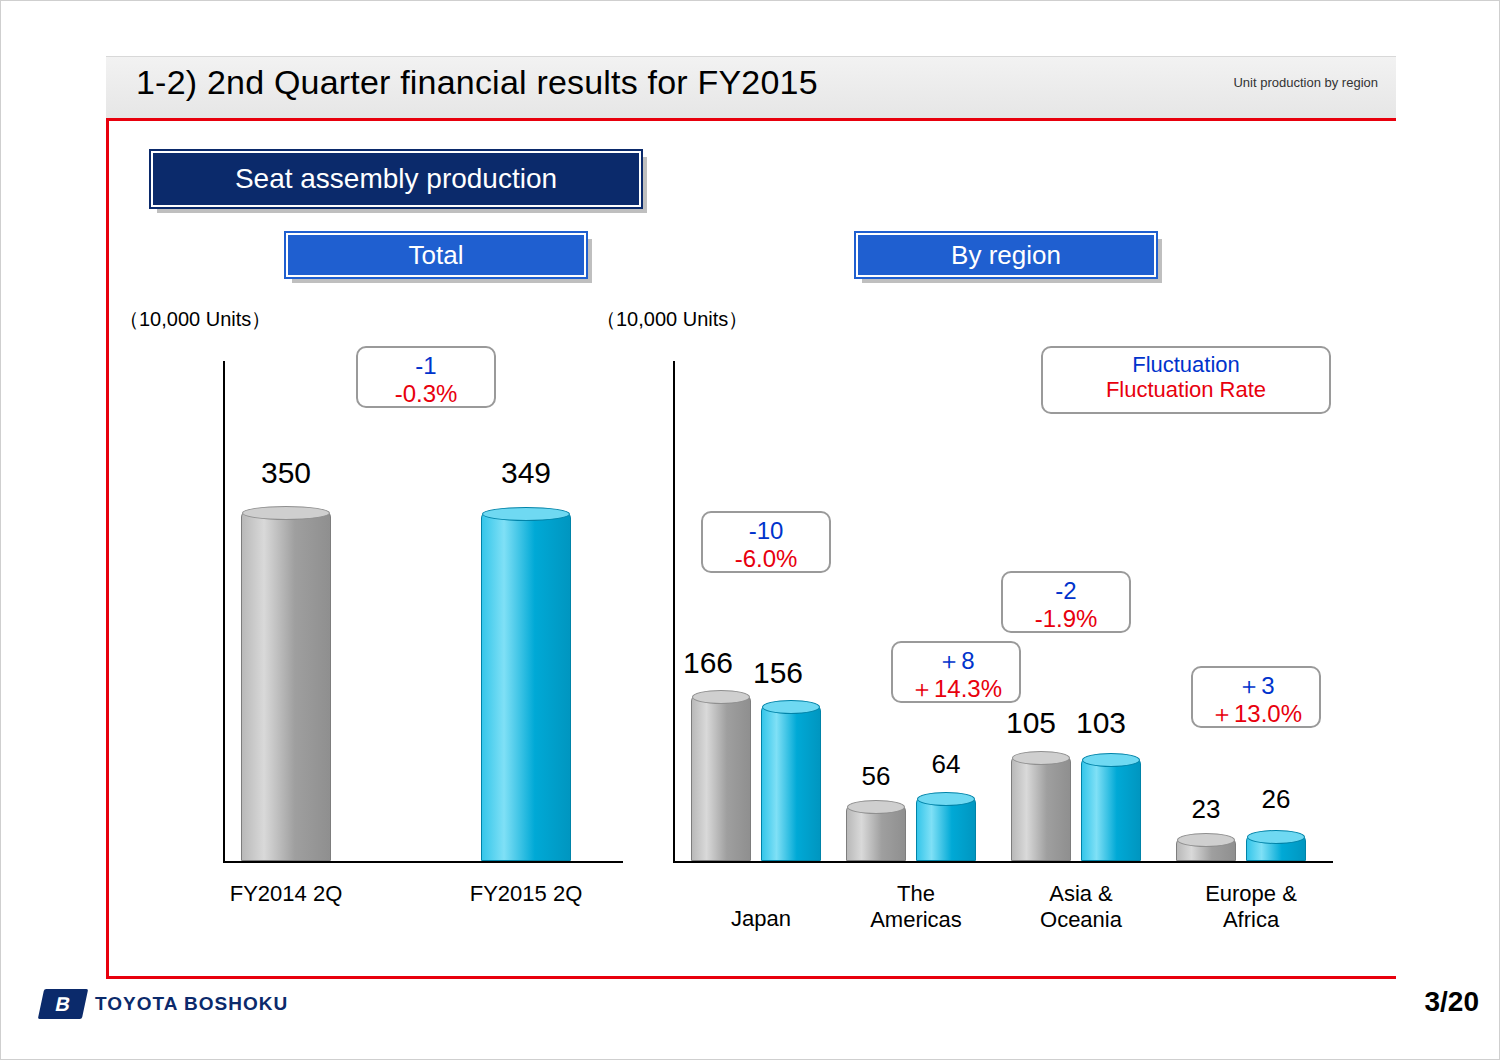1-2) 2nd Quarter financial results for FY2015
Unit production by region
Seat assembly production
Total
By region
（10,000 Units）
（10,000 Units）
-1
-0.3%
Fluctuation
Fluctuation Rate
-10
-6.0%
＋8
＋14.3%
-2
-1.9%
＋3
＋13.0%
350
349
FY2014 2Q
FY2015 2Q
166
156
56
64
105
103
23
26
Japan
The
Americas
Asia &
Oceania
Europe &
Africa
B
TOYOTA BOSHOKU
3/20